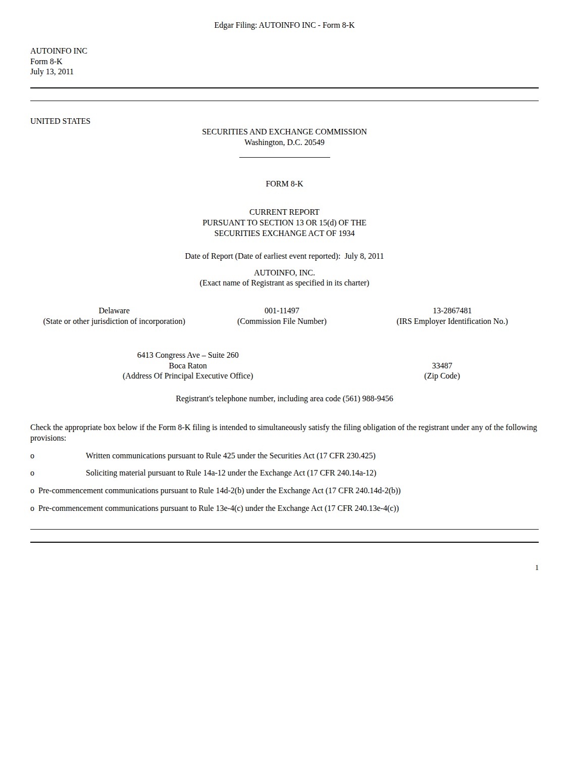Edgar Filing: AUTOINFO INC - Form 8-K
AUTOINFO INC
Form 8-K
July 13, 2011
UNITED STATES
SECURITIES AND EXCHANGE COMMISSION
Washington, D.C. 20549
FORM 8-K
CURRENT REPORT
PURSUANT TO SECTION 13 OR 15(d) OF THE
SECURITIES EXCHANGE ACT OF 1934
Date of Report (Date of earliest event reported): July 8, 2011
AUTOINFO, INC.
(Exact name of Registrant as specified in its charter)
| Delaware | 001-11497 | 13-2867481 |
| (State or other jurisdiction of incorporation) | (Commission File Number) | (IRS Employer Identification No.) |
| 6413 Congress Ave – Suite 260 | |
| Boca Raton | 33487 |
| (Address Of Principal Executive Office) | (Zip Code) |
Registrant's telephone number, including area code (561) 988-9456
Check the appropriate box below if the Form 8-K filing is intended to simultaneously satisfy the filing obligation of the registrant under any of the following provisions:
o Written communications pursuant to Rule 425 under the Securities Act (17 CFR 230.425)
o Soliciting material pursuant to Rule 14a-12 under the Exchange Act (17 CFR 240.14a-12)
o Pre-commencement communications pursuant to Rule 14d-2(b) under the Exchange Act (17 CFR 240.14d-2(b))
o Pre-commencement communications pursuant to Rule 13e-4(c) under the Exchange Act (17 CFR 240.13e-4(c))
1